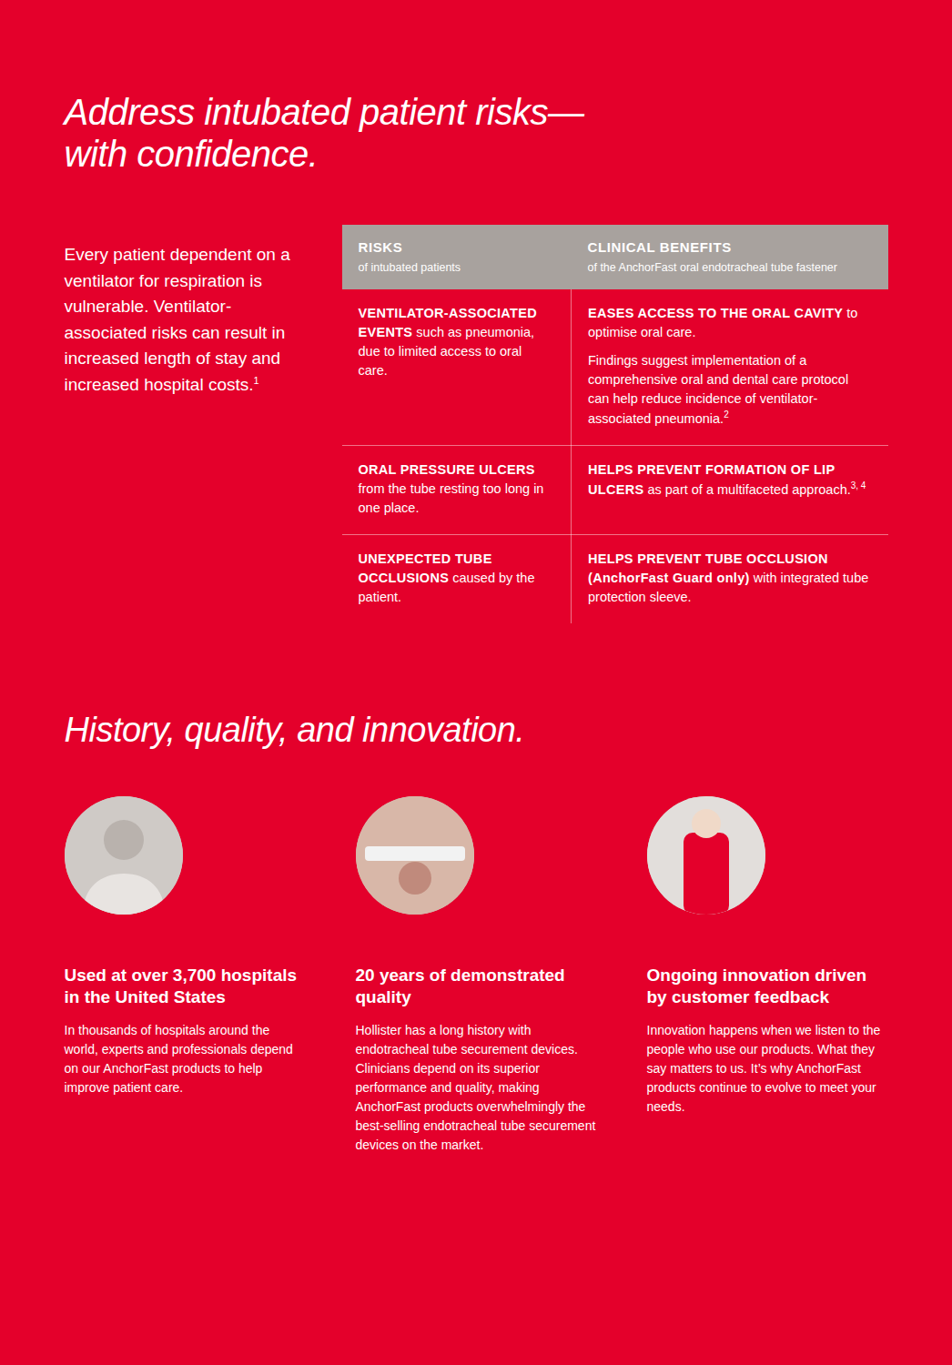Address intubated patient risks—
with confidence.
Every patient dependent on a ventilator for respiration is vulnerable. Ventilator-associated risks can result in increased length of stay and increased hospital costs.1
| RISKS of intubated patients | CLINICAL BENEFITS of the AnchorFast oral endotracheal tube fastener |
| --- | --- |
| VENTILATOR-ASSOCIATED EVENTS such as pneumonia, due to limited access to oral care. | EASES ACCESS TO THE ORAL CAVITY to optimise oral care. Findings suggest implementation of a comprehensive oral and dental care protocol can help reduce incidence of ventilator-associated pneumonia. 2 |
| ORAL PRESSURE ULCERS from the tube resting too long in one place. | HELPS PREVENT FORMATION OF LIP ULCERS as part of a multifaceted approach. 3, 4 |
| UNEXPECTED TUBE OCCLUSIONS caused by the patient. | HELPS PREVENT TUBE OCCLUSION (AnchorFast Guard only) with integrated tube protection sleeve. |
History, quality, and innovation.
Used at over 3,700 hospitals in the United States
In thousands of hospitals around the world, experts and professionals depend on our AnchorFast products to help improve patient care.
20 years of demonstrated quality
Hollister has a long history with endotracheal tube securement devices. Clinicians depend on its superior performance and quality, making AnchorFast products overwhelmingly the best-selling endotracheal tube securement devices on the market.
Ongoing innovation driven by customer feedback
Innovation happens when we listen to the people who use our products. What they say matters to us. It’s why AnchorFast products continue to evolve to meet your needs.